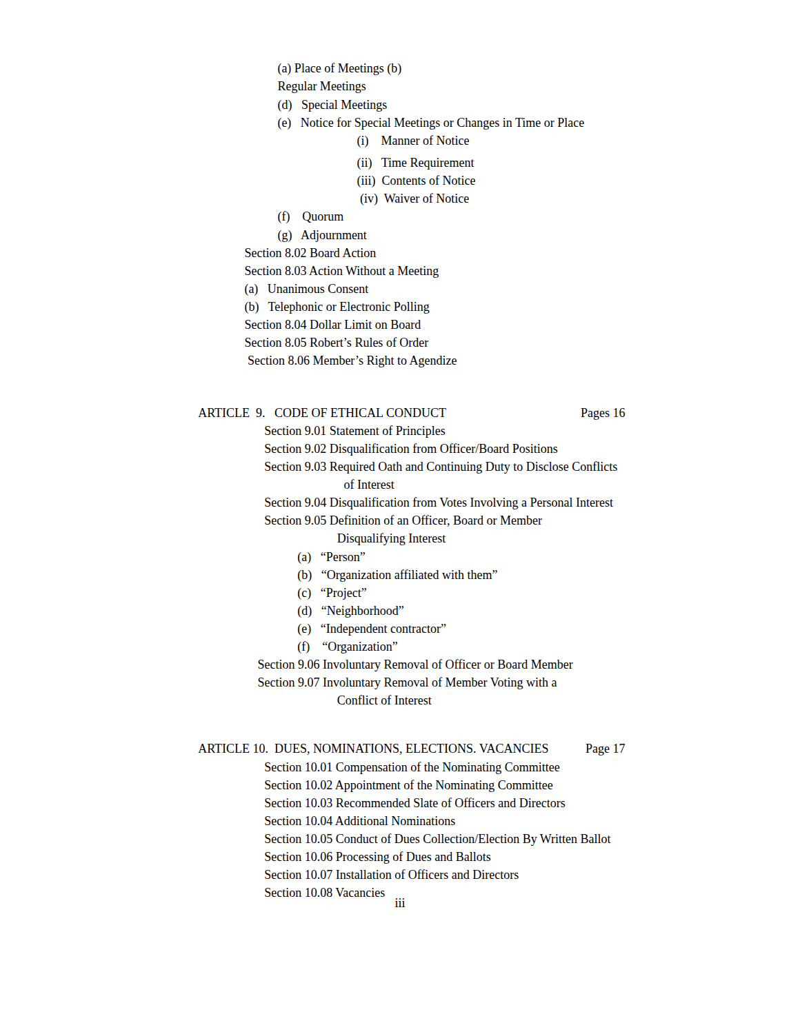(a) Place of Meetings (b)
Regular Meetings
(d) Special Meetings
(e) Notice for Special Meetings or Changes in Time or Place
(i) Manner of Notice
(ii) Time Requirement
(iii) Contents of Notice
(iv) Waiver of Notice
(f) Quorum
(g) Adjournment
Section 8.02 Board Action
Section 8.03 Action Without a Meeting
(a) Unanimous Consent
(b) Telephonic or Electronic Polling
Section 8.04 Dollar Limit on Board
Section 8.05 Robert’s Rules of Order
Section 8.06 Member’s Right to Agendize
ARTICLE 9. CODE OF ETHICAL CONDUCT Pages 16
Section 9.01 Statement of Principles
Section 9.02 Disqualification from Officer/Board Positions
Section 9.03 Required Oath and Continuing Duty to Disclose Conflicts
of Interest
Section 9.04 Disqualification from Votes Involving a Personal Interest
Section 9.05 Definition of an Officer, Board or Member
Disqualifying Interest
(a) “Person”
(b) “Organization affiliated with them”
(c) “Project”
(d) “Neighborhood”
(e) “Independent contractor”
(f) “Organization”
Section 9.06 Involuntary Removal of Officer or Board Member
Section 9.07 Involuntary Removal of Member Voting with a
Conflict of Interest
ARTICLE 10. DUES, NOMINATIONS, ELECTIONS. VACANCIES Page 17
Section 10.01 Compensation of the Nominating Committee
Section 10.02 Appointment of the Nominating Committee
Section 10.03 Recommended Slate of Officers and Directors
Section 10.04 Additional Nominations
Section 10.05 Conduct of Dues Collection/Election By Written Ballot
Section 10.06 Processing of Dues and Ballots
Section 10.07 Installation of Officers and Directors
Section 10.08 Vacancies
iii